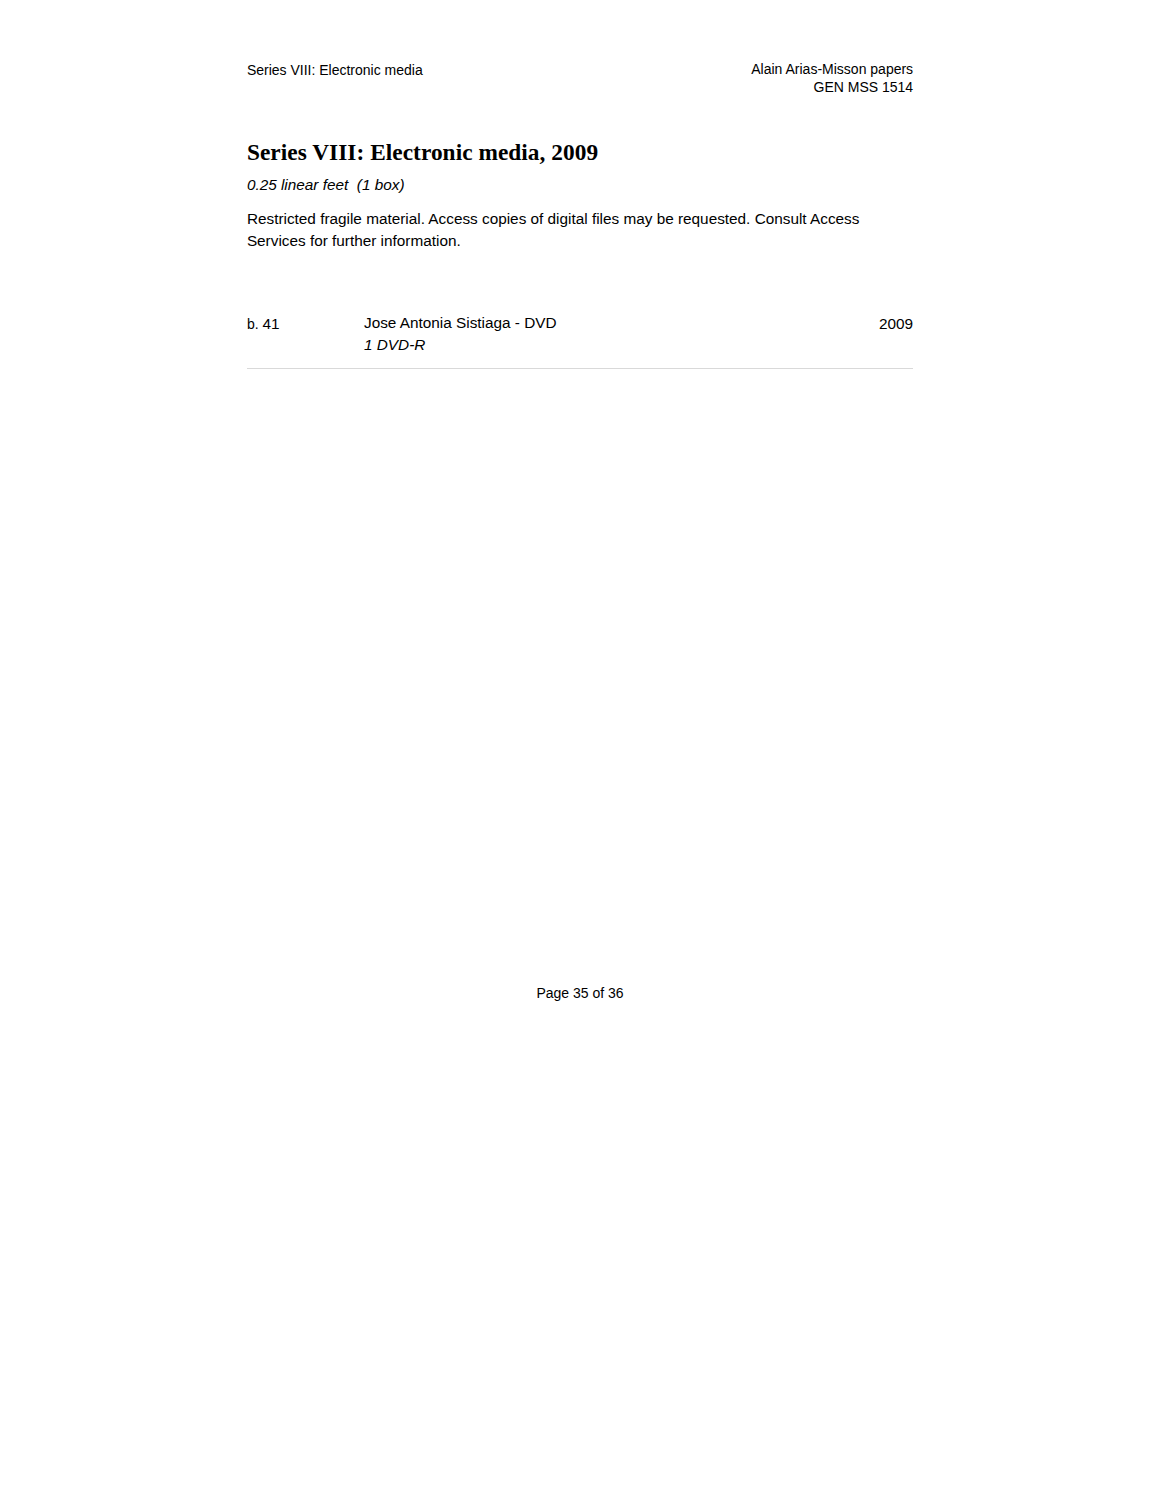Series VIII: Electronic media
Alain Arias-Misson papers
GEN MSS 1514
Series VIII: Electronic media, 2009
0.25 linear feet (1 box)
Restricted fragile material. Access copies of digital files may be requested. Consult Access Services for further information.
b. 41
Jose Antonia Sistiaga - DVD
1 DVD-R
2009
Page 35 of 36